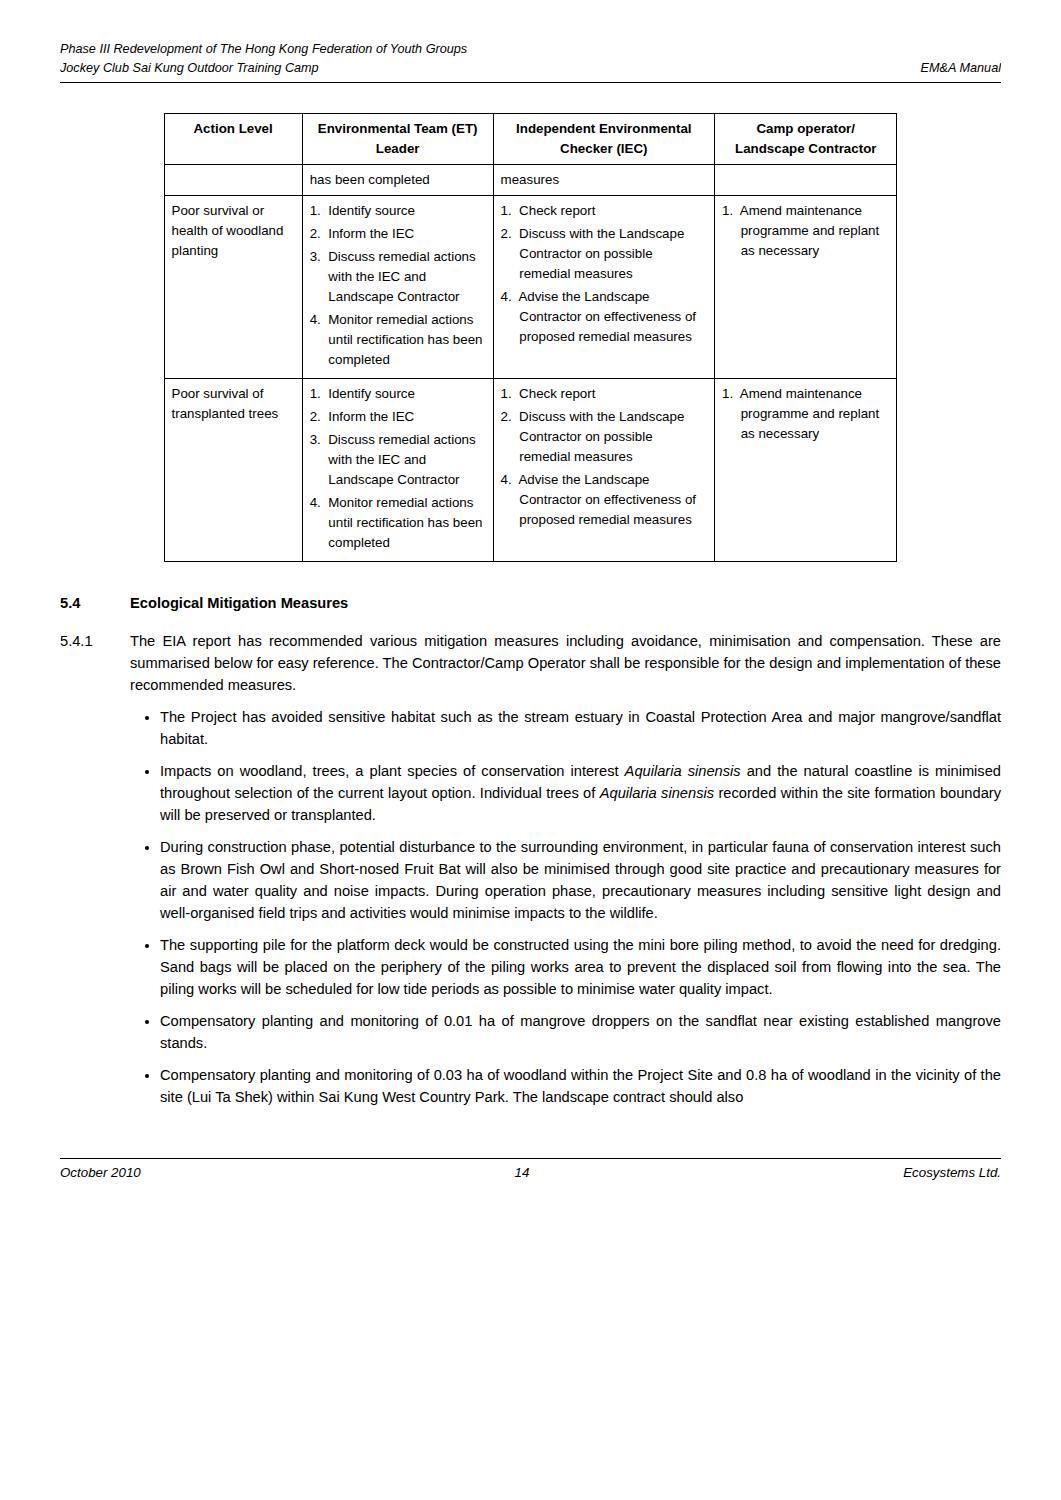Phase III Redevelopment of The Hong Kong Federation of Youth Groups
Jockey Club Sai Kung Outdoor Training Camp
EM&A Manual
| Action Level | Environmental Team (ET) Leader | Independent Environmental Checker (IEC) | Camp operator/ Landscape Contractor |
| --- | --- | --- | --- |
| | has been completed | measures | |
| Poor survival or health of woodland planting | 1. Identify source 2. Inform the IEC 3. Discuss remedial actions with the IEC and Landscape Contractor 4. Monitor remedial actions until rectification has been completed | 1. Check report 2. Discuss with the Landscape Contractor on possible remedial measures 4. Advise the Landscape Contractor on effectiveness of proposed remedial measures | 1. Amend maintenance programme and replant as necessary |
| Poor survival of transplanted trees | 1. Identify source 2. Inform the IEC 3. Discuss remedial actions with the IEC and Landscape Contractor 4. Monitor remedial actions until rectification has been completed | 1. Check report 2. Discuss with the Landscape Contractor on possible remedial measures 4. Advise the Landscape Contractor on effectiveness of proposed remedial measures | 1. Amend maintenance programme and replant as necessary |
5.4
Ecological Mitigation Measures
5.4.1
The EIA report has recommended various mitigation measures including avoidance, minimisation and compensation. These are summarised below for easy reference. The Contractor/Camp Operator shall be responsible for the design and implementation of these recommended measures.
The Project has avoided sensitive habitat such as the stream estuary in Coastal Protection Area and major mangrove/sandflat habitat.
Impacts on woodland, trees, a plant species of conservation interest Aquilaria sinensis and the natural coastline is minimised throughout selection of the current layout option. Individual trees of Aquilaria sinensis recorded within the site formation boundary will be preserved or transplanted.
During construction phase, potential disturbance to the surrounding environment, in particular fauna of conservation interest such as Brown Fish Owl and Short-nosed Fruit Bat will also be minimised through good site practice and precautionary measures for air and water quality and noise impacts. During operation phase, precautionary measures including sensitive light design and well-organised field trips and activities would minimise impacts to the wildlife.
The supporting pile for the platform deck would be constructed using the mini bore piling method, to avoid the need for dredging. Sand bags will be placed on the periphery of the piling works area to prevent the displaced soil from flowing into the sea. The piling works will be scheduled for low tide periods as possible to minimise water quality impact.
Compensatory planting and monitoring of 0.01 ha of mangrove droppers on the sandflat near existing established mangrove stands.
Compensatory planting and monitoring of 0.03 ha of woodland within the Project Site and 0.8 ha of woodland in the vicinity of the site (Lui Ta Shek) within Sai Kung West Country Park. The landscape contract should also
October 2010
Ecosystems Ltd.
14